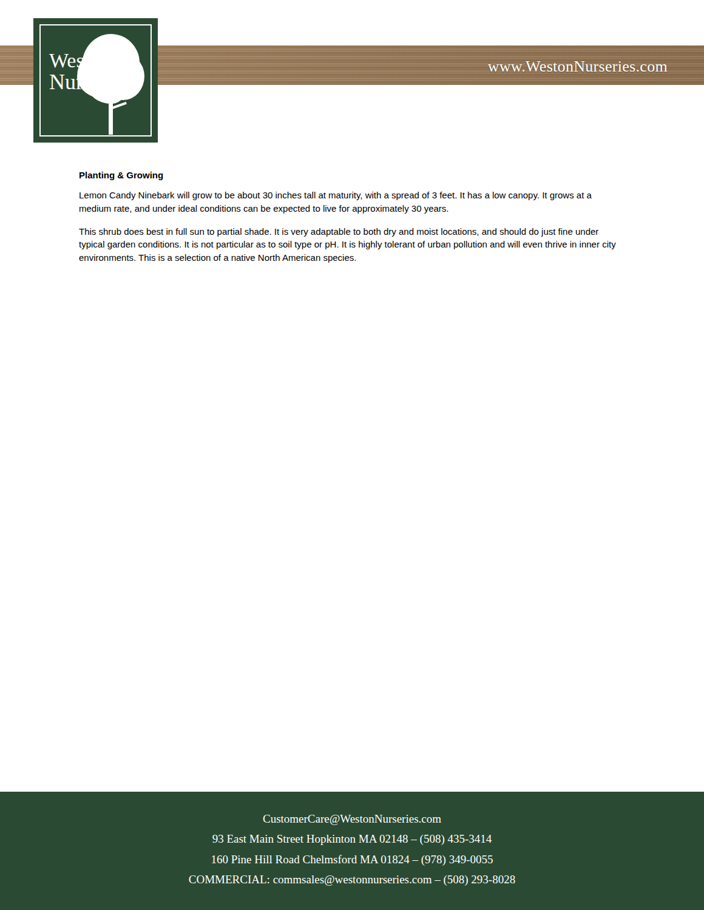www.WestonNurseries.com
Weston Nurseries
Planting & Growing
Lemon Candy Ninebark will grow to be about 30 inches tall at maturity, with a spread of 3 feet. It has a low canopy. It grows at a medium rate, and under ideal conditions can be expected to live for approximately 30 years.
This shrub does best in full sun to partial shade. It is very adaptable to both dry and moist locations, and should do just fine under typical garden conditions. It is not particular as to soil type or pH. It is highly tolerant of urban pollution and will even thrive in inner city environments. This is a selection of a native North American species.
CustomerCare@WestonNurseries.com
93 East Main Street Hopkinton MA 02148 – (508) 435-3414
160 Pine Hill Road Chelmsford MA 01824 – (978) 349-0055
COMMERCIAL: commsales@westonnurseries.com – (508) 293-8028